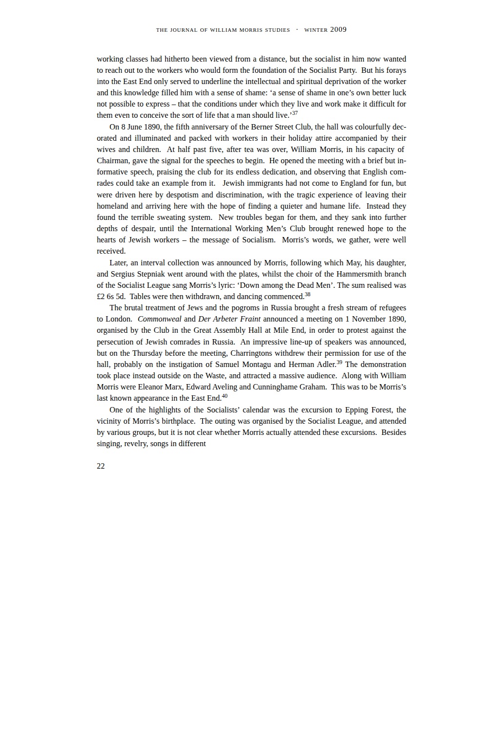the journal of william morris studies · winter 2009
working classes had hitherto been viewed from a distance, but the socialist in him now wanted to reach out to the workers who would form the foundation of the Socialist Party. But his forays into the East End only served to underline the intellectual and spiritual deprivation of the worker and this knowledge filled him with a sense of shame: ‘a sense of shame in one’s own better luck not possible to express – that the conditions under which they live and work make it difficult for them even to conceive the sort of life that a man should live.’37
On 8 June 1890, the fifth anniversary of the Berner Street Club, the hall was colourfully decorated and illuminated and packed with workers in their holiday attire accompanied by their wives and children. At half past five, after tea was over, William Morris, in his capacity of Chairman, gave the signal for the speeches to begin. He opened the meeting with a brief but informative speech, praising the club for its endless dedication, and observing that English comrades could take an example from it. Jewish immigrants had not come to England for fun, but were driven here by despotism and discrimination, with the tragic experience of leaving their homeland and arriving here with the hope of finding a quieter and humane life. Instead they found the terrible sweating system. New troubles began for them, and they sank into further depths of despair, until the International Working Men’s Club brought renewed hope to the hearts of Jewish workers – the message of Socialism. Morris’s words, we gather, were well received.
Later, an interval collection was announced by Morris, following which May, his daughter, and Sergius Stepniak went around with the plates, whilst the choir of the Hammersmith branch of the Socialist League sang Morris’s lyric: ‘Down among the Dead Men’. The sum realised was £2 6s 5d. Tables were then withdrawn, and dancing commenced.38
The brutal treatment of Jews and the pogroms in Russia brought a fresh stream of refugees to London. Commonweal and Der Arbeter Fraint announced a meeting on 1 November 1890, organised by the Club in the Great Assembly Hall at Mile End, in order to protest against the persecution of Jewish comrades in Russia. An impressive line-up of speakers was announced, but on the Thursday before the meeting, Charringtons withdrew their permission for use of the hall, probably on the instigation of Samuel Montagu and Herman Adler.39 The demonstration took place instead outside on the Waste, and attracted a massive audience. Along with William Morris were Eleanor Marx, Edward Aveling and Cunninghame Graham. This was to be Morris’s last known appearance in the East End.40
One of the highlights of the Socialists’ calendar was the excursion to Epping Forest, the vicinity of Morris’s birthplace. The outing was organised by the Socialist League, and attended by various groups, but it is not clear whether Morris actually attended these excursions. Besides singing, revelry, songs in different
22